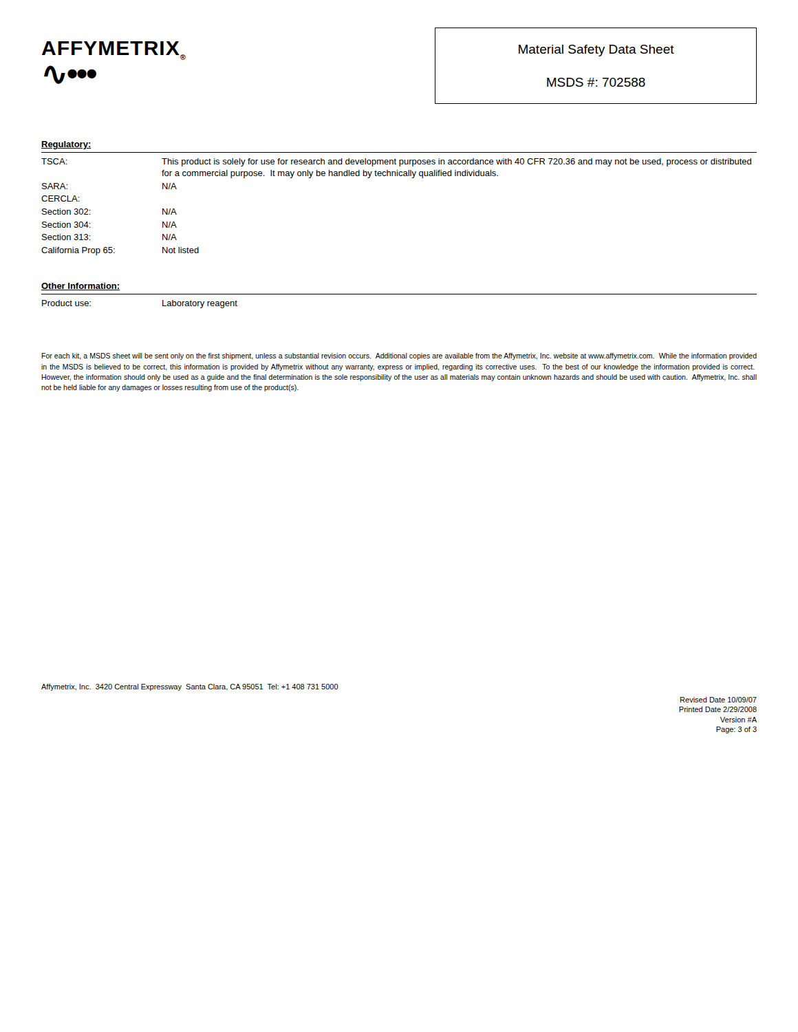AFFYMETRIX®
∿•••
Material Safety Data Sheet
MSDS #: 702588
Regulatory:
| TSCA: | This product is solely for use for research and development purposes in accordance with 40 CFR 720.36 and may not be used, process or distributed for a commercial purpose. It may only be handled by technically qualified individuals. |
| SARA: | N/A |
| CERCLA: | |
| Section 302: | N/A |
| Section 304: | N/A |
| Section 313: | N/A |
| California Prop 65: | Not listed |
Other Information:
| Product use: | Laboratory reagent |
For each kit, a MSDS sheet will be sent only on the first shipment, unless a substantial revision occurs. Additional copies are available from the Affymetrix, Inc. website at www.affymetrix.com. While the information provided in the MSDS is believed to be correct, this information is provided by Affymetrix without any warranty, express or implied, regarding its corrective uses. To the best of our knowledge the information provided is correct. However, the information should only be used as a guide and the final determination is the sole responsibility of the user as all materials may contain unknown hazards and should be used with caution. Affymetrix, Inc. shall not be held liable for any damages or losses resulting from use of the product(s).
Affymetrix, Inc. 3420 Central Expressway Santa Clara, CA 95051 Tel: +1 408 731 5000
Revised Date 10/09/07
Printed Date 2/29/2008
Version #A
Page: 3 of 3